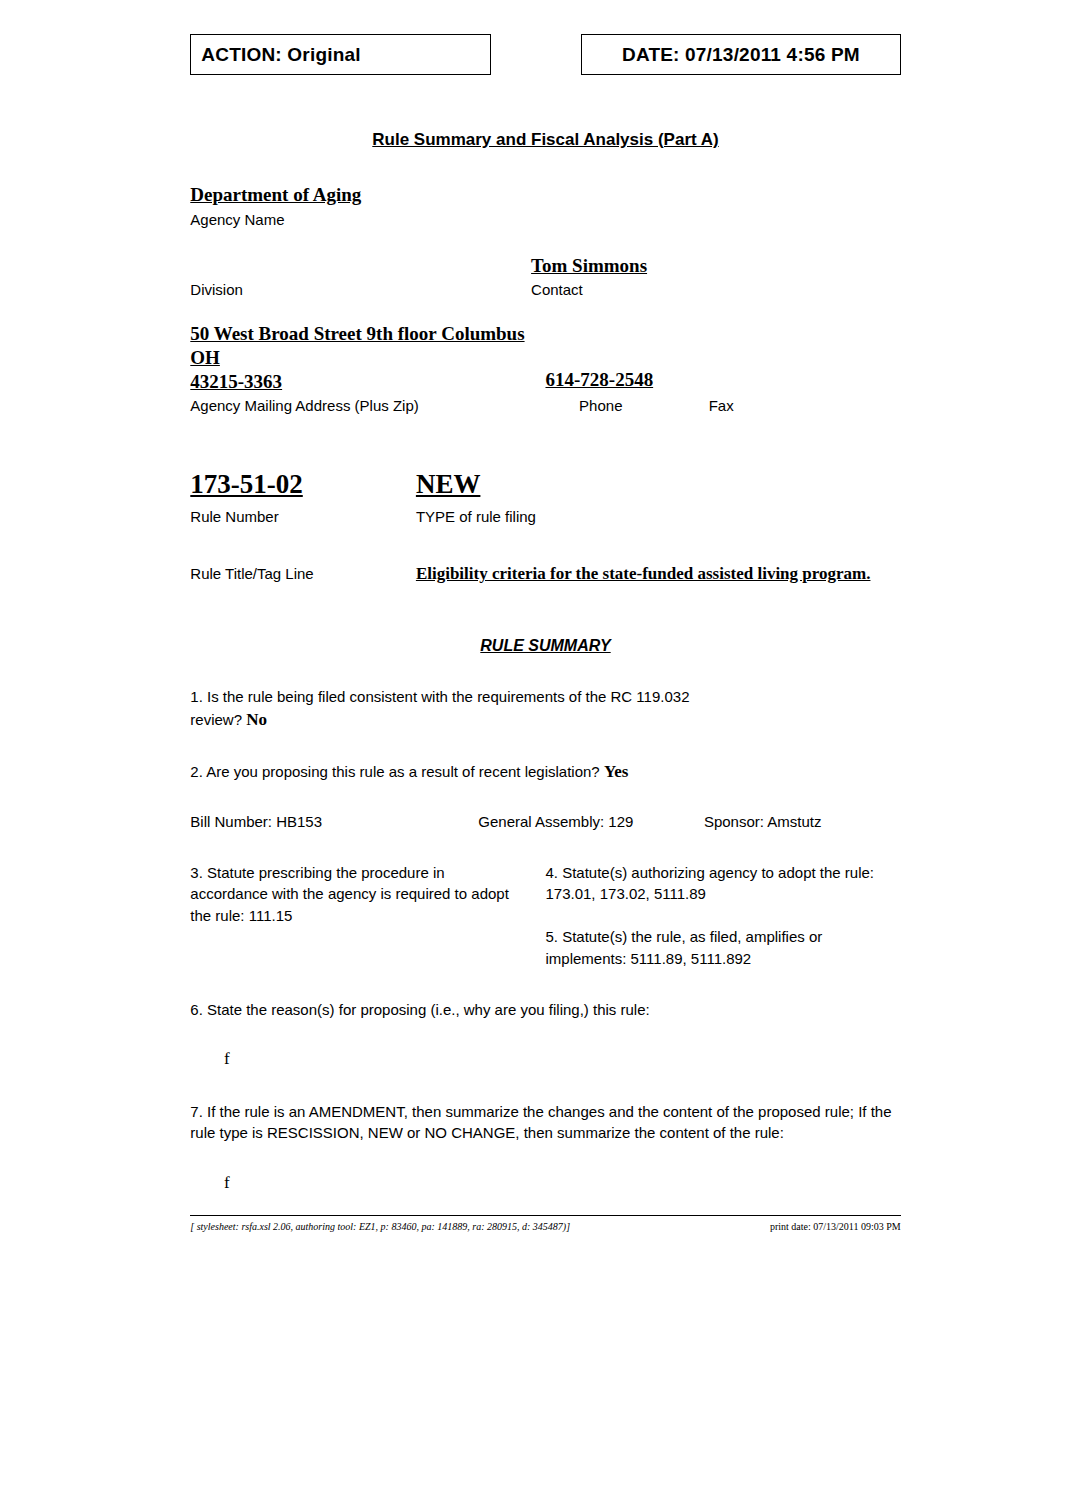ACTION: Original
DATE: 07/13/2011 4:56 PM
Rule Summary and Fiscal Analysis (Part A)
Department of Aging
Agency Name
Tom Simmons
Division
Contact
50 West Broad Street 9th floor Columbus OH
43215-3363
614-728-2548
Agency Mailing Address (Plus Zip)
Phone
Fax
173-51-02
NEW
Rule Number
TYPE of rule filing
Rule Title/Tag Line
Eligibility criteria for the state-funded assisted living program.
RULE SUMMARY
1. Is the rule being filed consistent with the requirements of the RC 119.032
review? No
2. Are you proposing this rule as a result of recent legislation? Yes
Bill Number: HB153
General Assembly: 129
Sponsor: Amstutz
3. Statute prescribing the procedure in accordance with the agency is required to adopt the rule: 111.15
4. Statute(s) authorizing agency to adopt the rule: 173.01, 173.02, 5111.89
5. Statute(s) the rule, as filed, amplifies or implements: 5111.89, 5111.892
6. State the reason(s) for proposing (i.e., why are you filing,) this rule:
f
7. If the rule is an AMENDMENT, then summarize the changes and the content of the proposed rule; If the rule type is RESCISSION, NEW or NO CHANGE, then summarize the content of the rule:
f
[ stylesheet: rsfa.xsl 2.06, authoring tool: EZ1, p: 83460, pa: 141889, ra: 280915, d: 345487)]
print date: 07/13/2011 09:03 PM